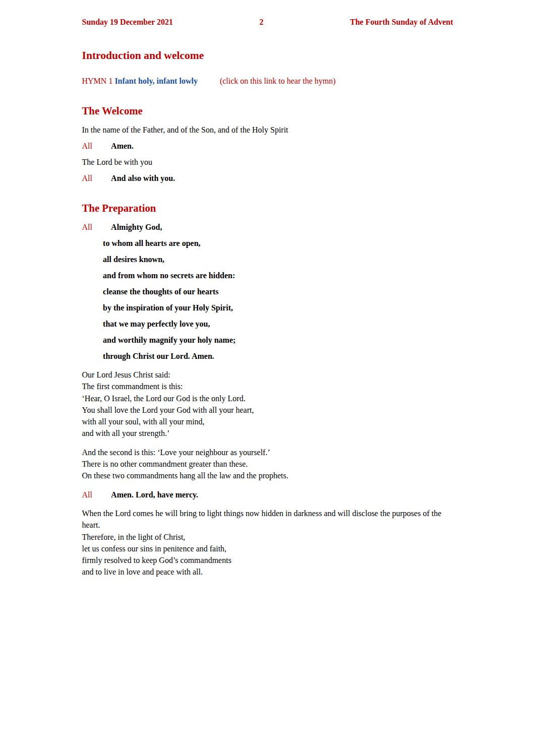Sunday 19 December 2021
2
The Fourth Sunday of Advent
Introduction and welcome
HYMN 1 Infant holy, infant lowly (click on this link to hear the hymn)
The Welcome
In the name of the Father, and of the Son, and of the Holy Spirit
All
Amen.
The Lord be with you
All
And also with you.
The Preparation
All
Almighty God,
to whom all hearts are open,
all desires known,
and from whom no secrets are hidden:
cleanse the thoughts of our hearts
by the inspiration of your Holy Spirit,
that we may perfectly love you,
and worthily magnify your holy name;
through Christ our Lord. Amen.
Our Lord Jesus Christ said:
The first commandment is this:
‘Hear, O Israel, the Lord our God is the only Lord.
You shall love the Lord your God with all your heart,
with all your soul, with all your mind,
and with all your strength.’
And the second is this: ‘Love your neighbour as yourself.’
There is no other commandment greater than these.
On these two commandments hang all the law and the prophets.
All
Amen. Lord, have mercy.
When the Lord comes he will bring to light things now hidden in darkness and will disclose the purposes of the heart.
Therefore, in the light of Christ,
let us confess our sins in penitence and faith,
firmly resolved to keep God’s commandments
and to live in love and peace with all.